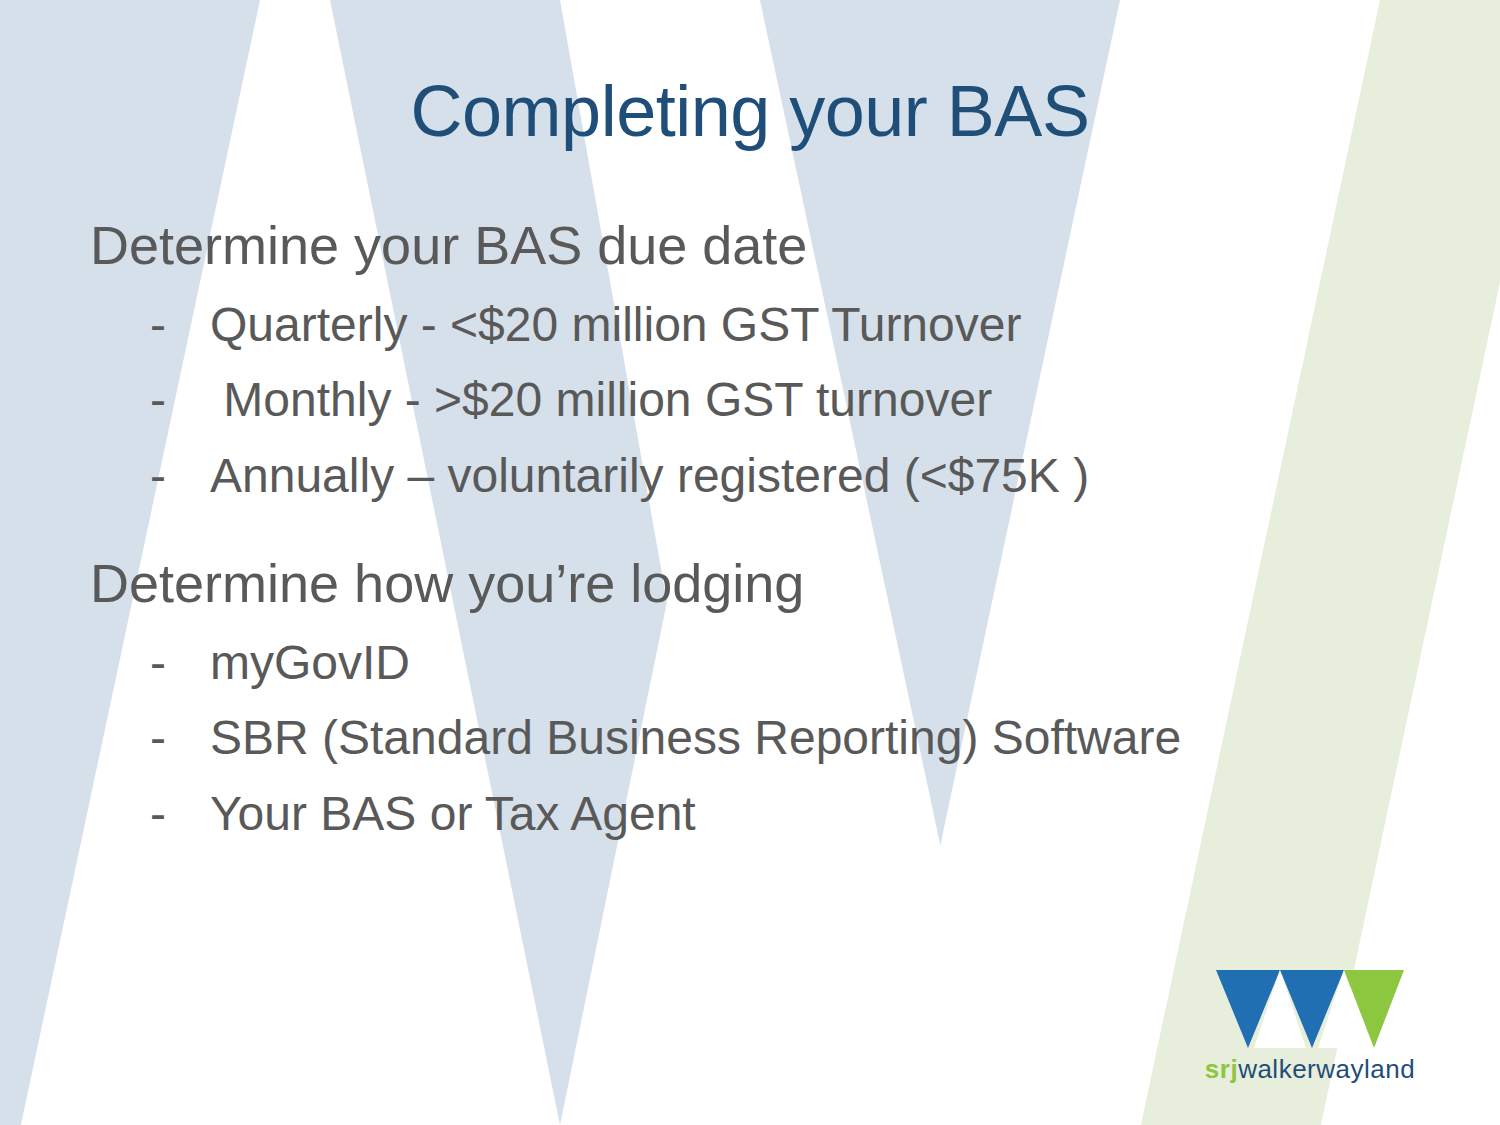Completing your BAS
Determine your BAS due date
Quarterly - <$20 million GST Turnover
Monthly - >$20 million GST turnover
Annually – voluntarily registered (<$75K )
Determine how you’re lodging
myGovID
SBR (Standard Business Reporting) Software
Your BAS or Tax Agent
srj walker wayland